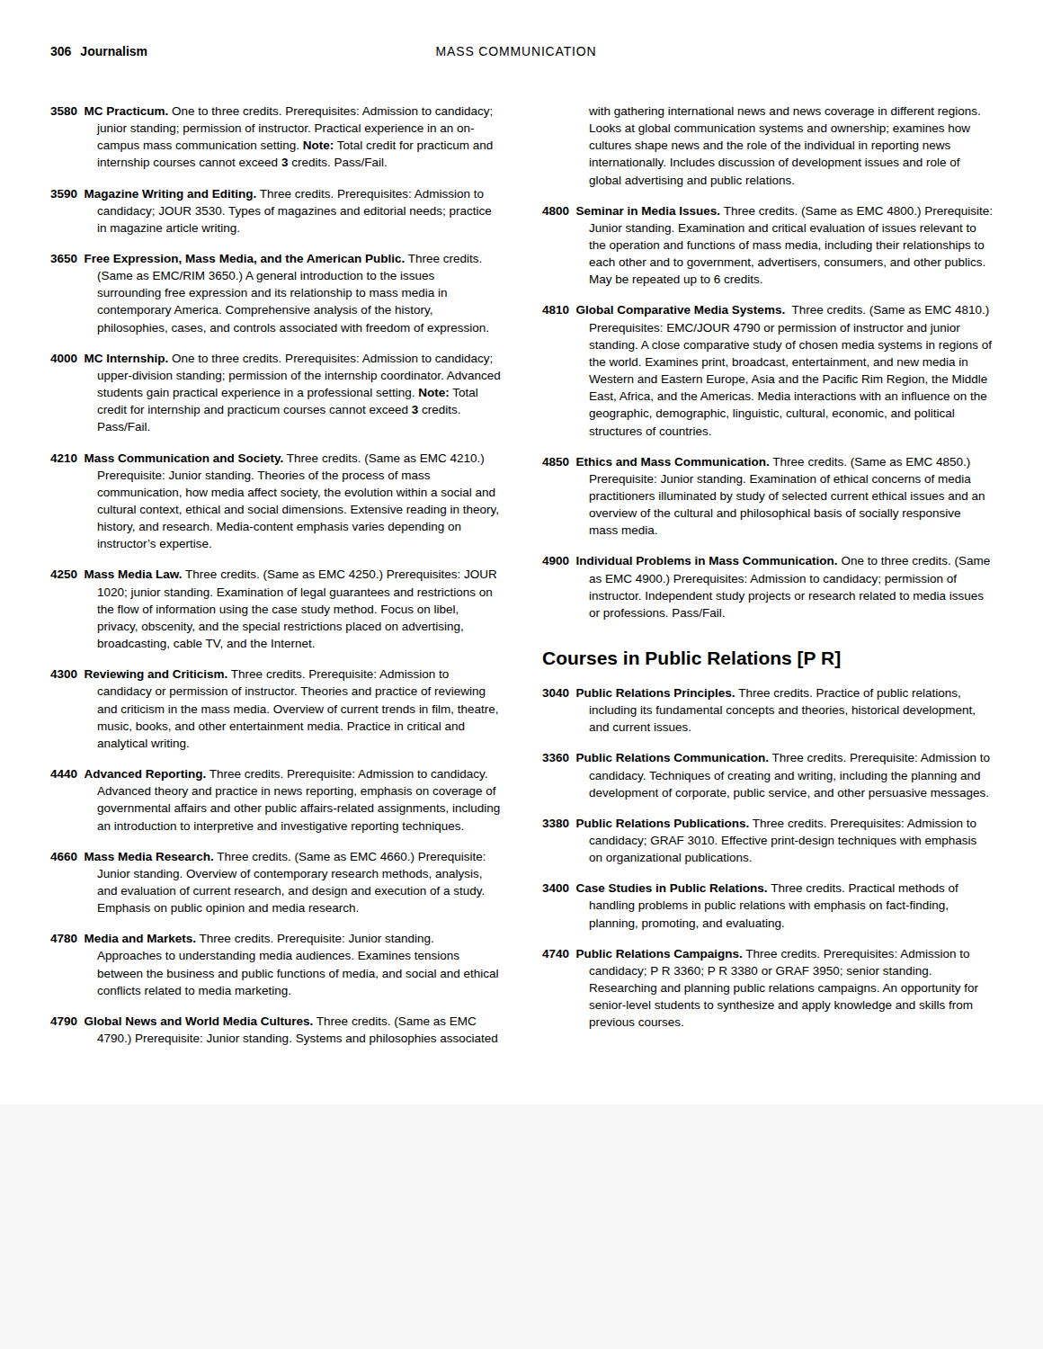306 Journalism MASS COMMUNICATION
3580 MC Practicum. One to three credits. Prerequisites: Admission to candidacy; junior standing; permission of instructor. Practical experience in an on-campus mass communication setting. Note: Total credit for practicum and internship courses cannot exceed 3 credits. Pass/Fail.
3590 Magazine Writing and Editing. Three credits. Prerequisites: Admission to candidacy; JOUR 3530. Types of magazines and editorial needs; practice in magazine article writing.
3650 Free Expression, Mass Media, and the American Public. Three credits. (Same as EMC/RIM 3650.) A general introduction to the issues surrounding free expression and its relationship to mass media in contemporary America. Comprehensive analysis of the history, philosophies, cases, and controls associated with freedom of expression.
4000 MC Internship. One to three credits. Prerequisites: Admission to candidacy; upper-division standing; permission of the internship coordinator. Advanced students gain practical experience in a professional setting. Note: Total credit for internship and practicum courses cannot exceed 3 credits. Pass/Fail.
4210 Mass Communication and Society. Three credits. (Same as EMC 4210.) Prerequisite: Junior standing. Theories of the process of mass communication, how media affect society, the evolution within a social and cultural context, ethical and social dimensions. Extensive reading in theory, history, and research. Media-content emphasis varies depending on instructor’s expertise.
4250 Mass Media Law. Three credits. (Same as EMC 4250.) Prerequisites: JOUR 1020; junior standing. Examination of legal guarantees and restrictions on the flow of information using the case study method. Focus on libel, privacy, obscenity, and the special restrictions placed on advertising, broadcasting, cable TV, and the Internet.
4300 Reviewing and Criticism. Three credits. Prerequisite: Admission to candidacy or permission of instructor. Theories and practice of reviewing and criticism in the mass media. Overview of current trends in film, theatre, music, books, and other entertainment media. Practice in critical and analytical writing.
4440 Advanced Reporting. Three credits. Prerequisite: Admission to candidacy. Advanced theory and practice in news reporting, emphasis on coverage of governmental affairs and other public affairs-related assignments, including an introduction to interpretive and investigative reporting techniques.
4660 Mass Media Research. Three credits. (Same as EMC 4660.) Prerequisite: Junior standing. Overview of contemporary research methods, analysis, and evaluation of current research, and design and execution of a study. Emphasis on public opinion and media research.
4780 Media and Markets. Three credits. Prerequisite: Junior standing. Approaches to understanding media audiences. Examines tensions between the business and public functions of media, and social and ethical conflicts related to media marketing.
4790 Global News and World Media Cultures. Three credits. (Same as EMC 4790.) Prerequisite: Junior standing. Systems and philosophies associated with gathering international news and news coverage in different regions. Looks at global communication systems and ownership; examines how cultures shape news and the role of the individual in reporting news internationally. Includes discussion of development issues and role of global advertising and public relations.
4800 Seminar in Media Issues. Three credits. (Same as EMC 4800.) Prerequisite: Junior standing. Examination and critical evaluation of issues relevant to the operation and functions of mass media, including their relationships to each other and to government, advertisers, consumers, and other publics. May be repeated up to 6 credits.
4810 Global Comparative Media Systems. Three credits. (Same as EMC 4810.) Prerequisites: EMC/JOUR 4790 or permission of instructor and junior standing. A close comparative study of chosen media systems in regions of the world. Examines print, broadcast, entertainment, and new media in Western and Eastern Europe, Asia and the Pacific Rim Region, the Middle East, Africa, and the Americas. Media interactions with an influence on the geographic, demographic, linguistic, cultural, economic, and political structures of countries.
4850 Ethics and Mass Communication. Three credits. (Same as EMC 4850.) Prerequisite: Junior standing. Examination of ethical concerns of media practitioners illuminated by study of selected current ethical issues and an overview of the cultural and philosophical basis of socially responsive mass media.
4900 Individual Problems in Mass Communication. One to three credits. (Same as EMC 4900.) Prerequisites: Admission to candidacy; permission of instructor. Independent study projects or research related to media issues or professions. Pass/Fail.
Courses in Public Relations [P R]
3040 Public Relations Principles. Three credits. Practice of public relations, including its fundamental concepts and theories, historical development, and current issues.
3360 Public Relations Communication. Three credits. Prerequisite: Admission to candidacy. Techniques of creating and writing, including the planning and development of corporate, public service, and other persuasive messages.
3380 Public Relations Publications. Three credits. Prerequisites: Admission to candidacy; GRAF 3010. Effective print-design techniques with emphasis on organizational publications.
3400 Case Studies in Public Relations. Three credits. Practical methods of handling problems in public relations with emphasis on fact-finding, planning, promoting, and evaluating.
4740 Public Relations Campaigns. Three credits. Prerequisites: Admission to candidacy; P R 3360; P R 3380 or GRAF 3950; senior standing. Researching and planning public relations campaigns. An opportunity for senior-level students to synthesize and apply knowledge and skills from previous courses.